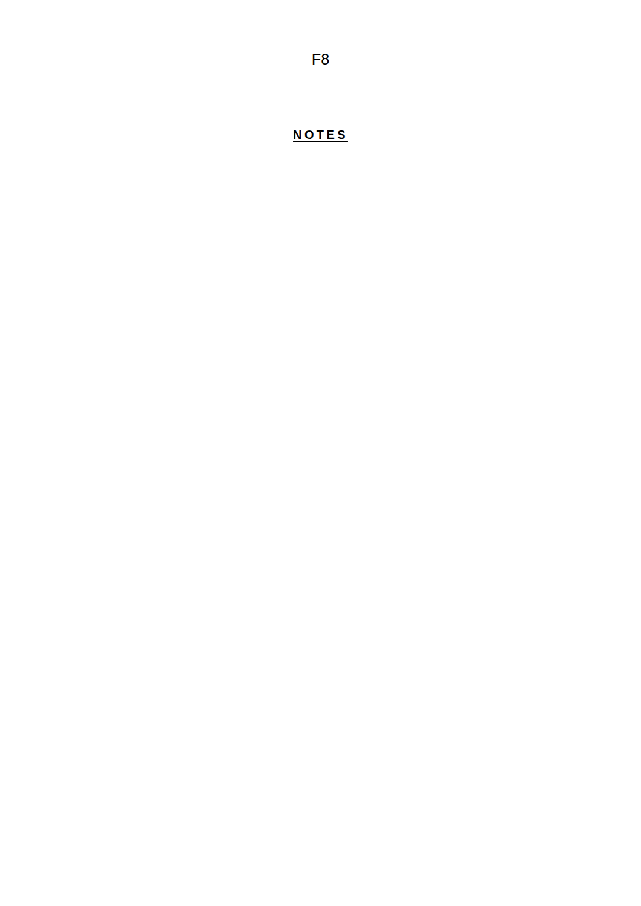F8
NOTES